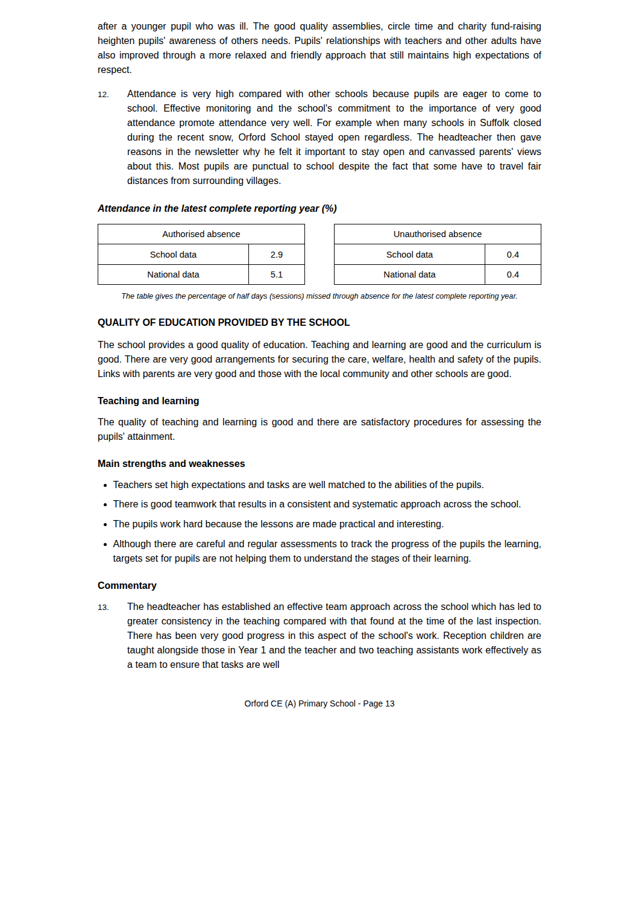after a younger pupil who was ill. The good quality assemblies, circle time and charity fund-raising heighten pupils' awareness of others needs. Pupils' relationships with teachers and other adults have also improved through a more relaxed and friendly approach that still maintains high expectations of respect.
12.
Attendance is very high compared with other schools because pupils are eager to come to school. Effective monitoring and the school's commitment to the importance of very good attendance promote attendance very well. For example when many schools in Suffolk closed during the recent snow, Orford School stayed open regardless. The headteacher then gave reasons in the newsletter why he felt it important to stay open and canvassed parents' views about this. Most pupils are punctual to school despite the fact that some have to travel fair distances from surrounding villages.
Attendance in the latest complete reporting year (%)
| Authorised absence |
| --- |
| School data | 2.9 |
| National data | 5.1 |
| Unauthorised absence |
| --- |
| School data | 0.4 |
| National data | 0.4 |
The table gives the percentage of half days (sessions) missed through absence for the latest complete reporting year.
QUALITY OF EDUCATION PROVIDED BY THE SCHOOL
The school provides a good quality of education. Teaching and learning are good and the curriculum is good. There are very good arrangements for securing the care, welfare, health and safety of the pupils. Links with parents are very good and those with the local community and other schools are good.
Teaching and learning
The quality of teaching and learning is good and there are satisfactory procedures for assessing the pupils' attainment.
Main strengths and weaknesses
Teachers set high expectations and tasks are well matched to the abilities of the pupils.
There is good teamwork that results in a consistent and systematic approach across the school.
The pupils work hard because the lessons are made practical and interesting.
Although there are careful and regular assessments to track the progress of the pupils the learning, targets set for pupils are not helping them to understand the stages of their learning.
Commentary
13.
The headteacher has established an effective team approach across the school which has led to greater consistency in the teaching compared with that found at the time of the last inspection. There has been very good progress in this aspect of the school's work. Reception children are taught alongside those in Year 1 and the teacher and two teaching assistants work effectively as a team to ensure that tasks are well
Orford CE (A) Primary School - Page 13